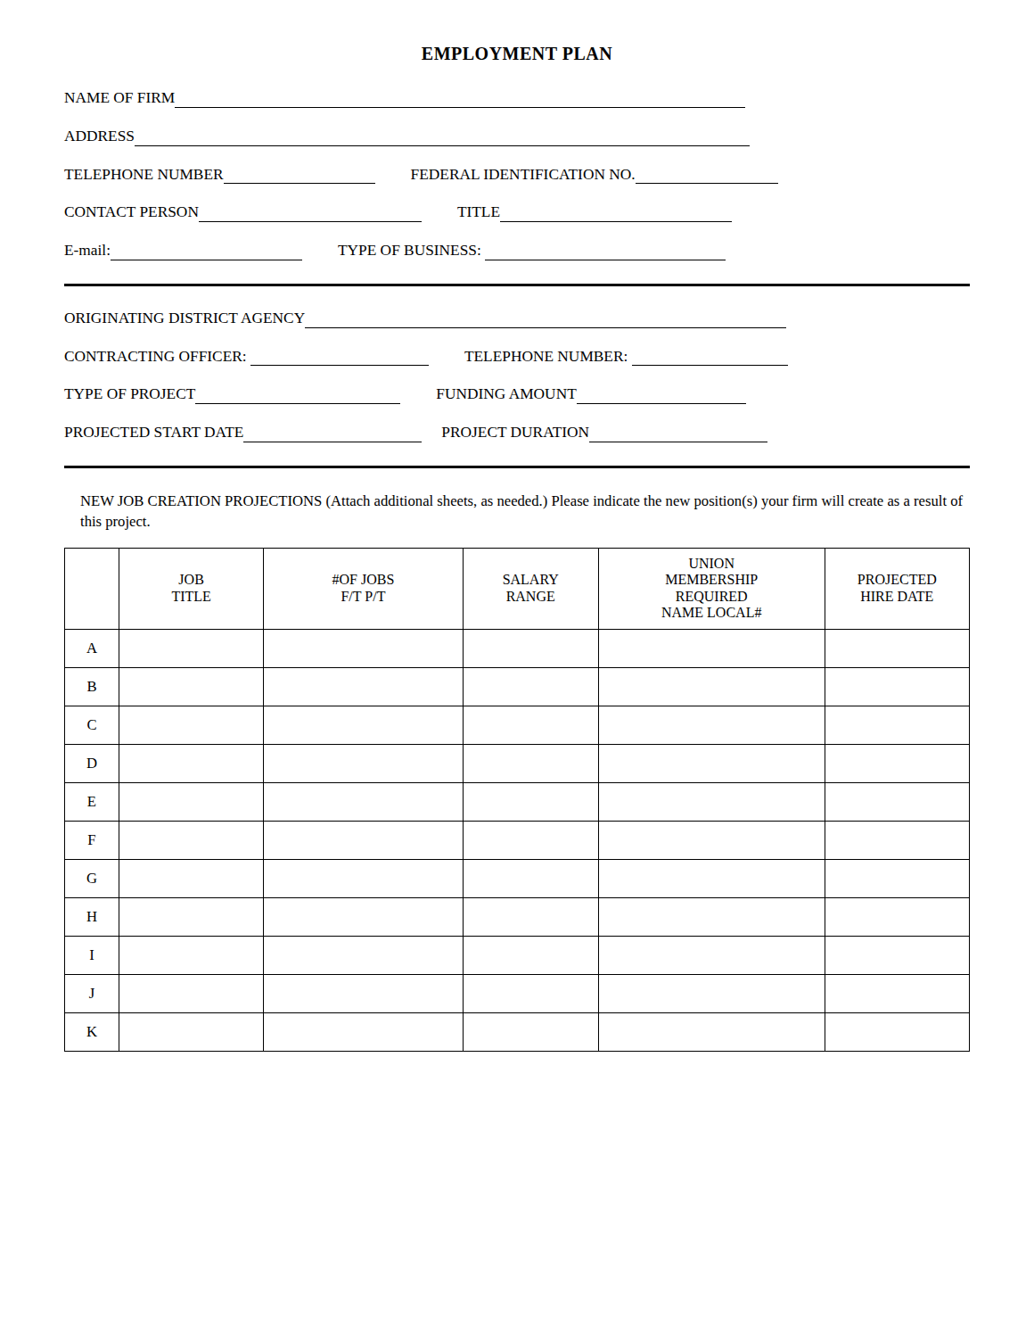EMPLOYMENT PLAN
NAME OF FIRM
ADDRESS
TELEPHONE NUMBER FEDERAL IDENTIFICATION NO.
CONTACT PERSON TITLE
E-mail: TYPE OF BUSINESS:
ORIGINATING DISTRICT AGENCY
CONTRACTING OFFICER: TELEPHONE NUMBER:
TYPE OF PROJECT FUNDING AMOUNT
PROJECTED START DATE PROJECT DURATION
NEW JOB CREATION PROJECTIONS (Attach additional sheets, as needed.) Please indicate the new position(s) your firm will create as a result of this project.
| | JOB TITLE | #OF JOBS F/T P/T | SALARY RANGE | UNION MEMBERSHIP REQUIRED NAME LOCAL# | PROJECTED HIRE DATE |
| --- | --- | --- | --- | --- | --- |
| A | | | | | |
| B | | | | | |
| C | | | | | |
| D | | | | | |
| E | | | | | |
| F | | | | | |
| G | | | | | |
| H | | | | | |
| I | | | | | |
| J | | | | | |
| K | | | | | |